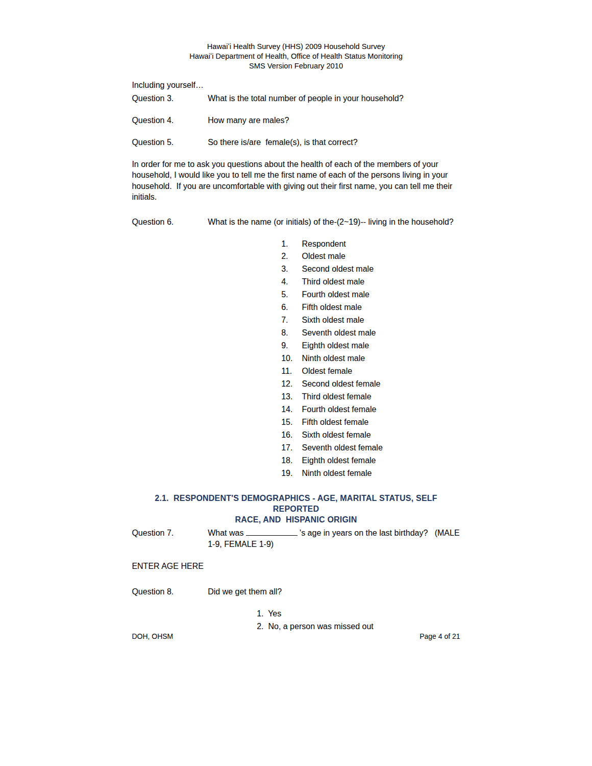Hawaiʻi Health Survey (HHS) 2009 Household Survey
Hawaiʻi Department of Health, Office of Health Status Monitoring
SMS Version February 2010
Including yourself…
Question 3.
What is the total number of people in your household?
Question 4.
How many are males?
Question 5.
So there is/are female(s), is that correct?
In order for me to ask you questions about the health of each of the members of your household, I would like you to tell me the first name of each of the persons living in your household. If you are uncomfortable with giving out their first name, you can tell me their initials.
Question 6.
What is the name (or initials) of the-(2~19)-- living in the household?
Respondent
Oldest male
Second oldest male
Third oldest male
Fourth oldest male
Fifth oldest male
Sixth oldest male
Seventh oldest male
Eighth oldest male
Ninth oldest male
Oldest female
Second oldest female
Third oldest female
Fourth oldest female
Fifth oldest female
Sixth oldest female
Seventh oldest female
Eighth oldest female
Ninth oldest female
2.1. RESPONDENT'S DEMOGRAPHICS - AGE, MARITAL STATUS, SELF REPORTED RACE, AND HISPANIC ORIGIN
Question 7.
What was 's age in years on the last birthday? (MALE 1-9, FEMALE 1-9)
ENTER AGE HERE
Question 8.
Did we get them all?
1. Yes
2. No, a person was missed out
DOH, OHSM Page 4 of 21